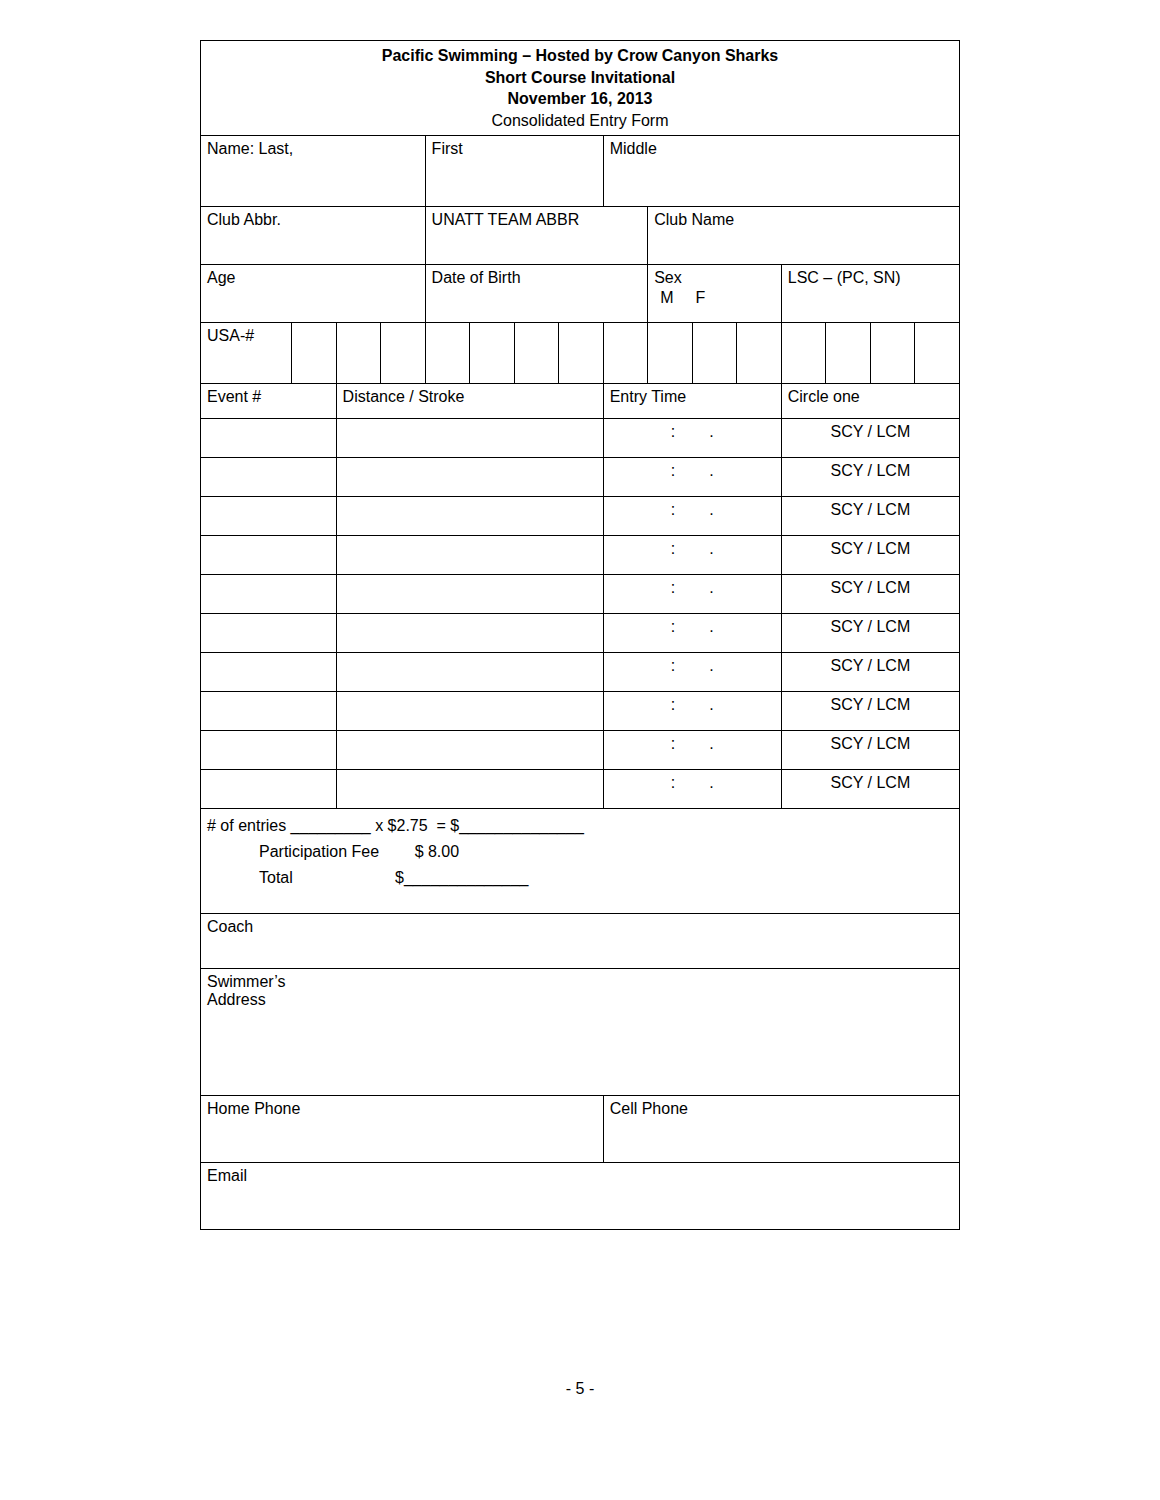| Pacific Swimming – Hosted by Crow Canyon Sharks Short Course Invitational November 16, 2013 Consolidated Entry Form |
| Name: Last, | First | Middle |
| Club Abbr. | UNATT TEAM ABBR | Club Name |
| Age | Date of Birth | Sex M F | LSC – (PC, SN) |
| USA-# | | | | | | | | | | | | | | | |
| Event # | Distance / Stroke | Entry Time | Circle one |
| | | : . | SCY / LCM |
| | | : . | SCY / LCM |
| | | : . | SCY / LCM |
| | | : . | SCY / LCM |
| | | : . | SCY / LCM |
| | | : . | SCY / LCM |
| | | : . | SCY / LCM |
| | | : . | SCY / LCM |
| | | : . | SCY / LCM |
| | | : . | SCY / LCM |
| # of entries _________ x $2.75 = $______________ Participation Fee $ 8.00 Total $______________ |
| Coach |
| Swimmer’s Address |
| Home Phone | Cell Phone |
| Email |
- 5 -